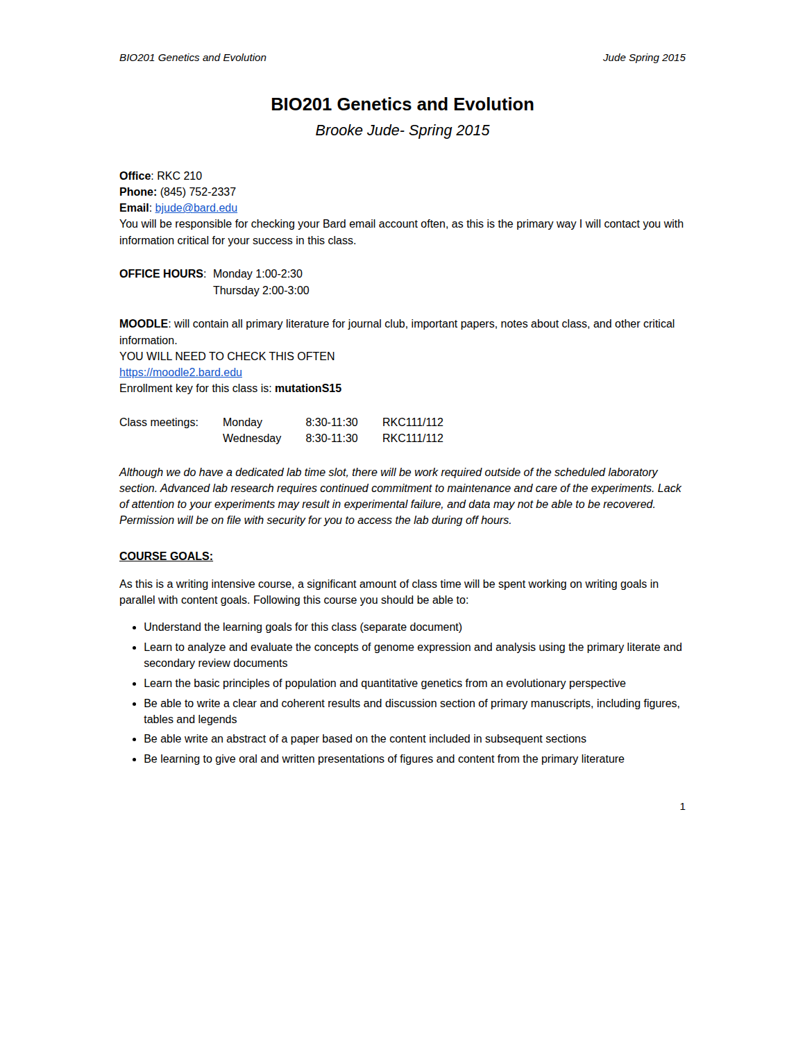BIO201 Genetics and Evolution Jude Spring 2015
BIO201 Genetics and Evolution
Brooke Jude- Spring 2015
Office: RKC 210
Phone: (845) 752-2337
Email: bjude@bard.edu
You will be responsible for checking your Bard email account often, as this is the primary way I will contact you with information critical for your success in this class.
| OFFICE HOURS : | Monday 1:00-2:30 |
| | Thursday 2:00-3:00 |
MOODLE: will contain all primary literature for journal club, important papers, notes about class, and other critical information.
YOU WILL NEED TO CHECK THIS OFTEN
https://moodle2.bard.edu
Enrollment key for this class is: mutationS15
| Class meetings: | Monday | 8:30-11:30 | RKC111/112 |
| | Wednesday | 8:30-11:30 | RKC111/112 |
Although we do have a dedicated lab time slot, there will be work required outside of the scheduled laboratory section. Advanced lab research requires continued commitment to maintenance and care of the experiments. Lack of attention to your experiments may result in experimental failure, and data may not be able to be recovered. Permission will be on file with security for you to access the lab during off hours.
COURSE GOALS:
As this is a writing intensive course, a significant amount of class time will be spent working on writing goals in parallel with content goals. Following this course you should be able to:
Understand the learning goals for this class (separate document)
Learn to analyze and evaluate the concepts of genome expression and analysis using the primary literate and secondary review documents
Learn the basic principles of population and quantitative genetics from an evolutionary perspective
Be able to write a clear and coherent results and discussion section of primary manuscripts, including figures, tables and legends
Be able write an abstract of a paper based on the content included in subsequent sections
Be learning to give oral and written presentations of figures and content from the primary literature
1